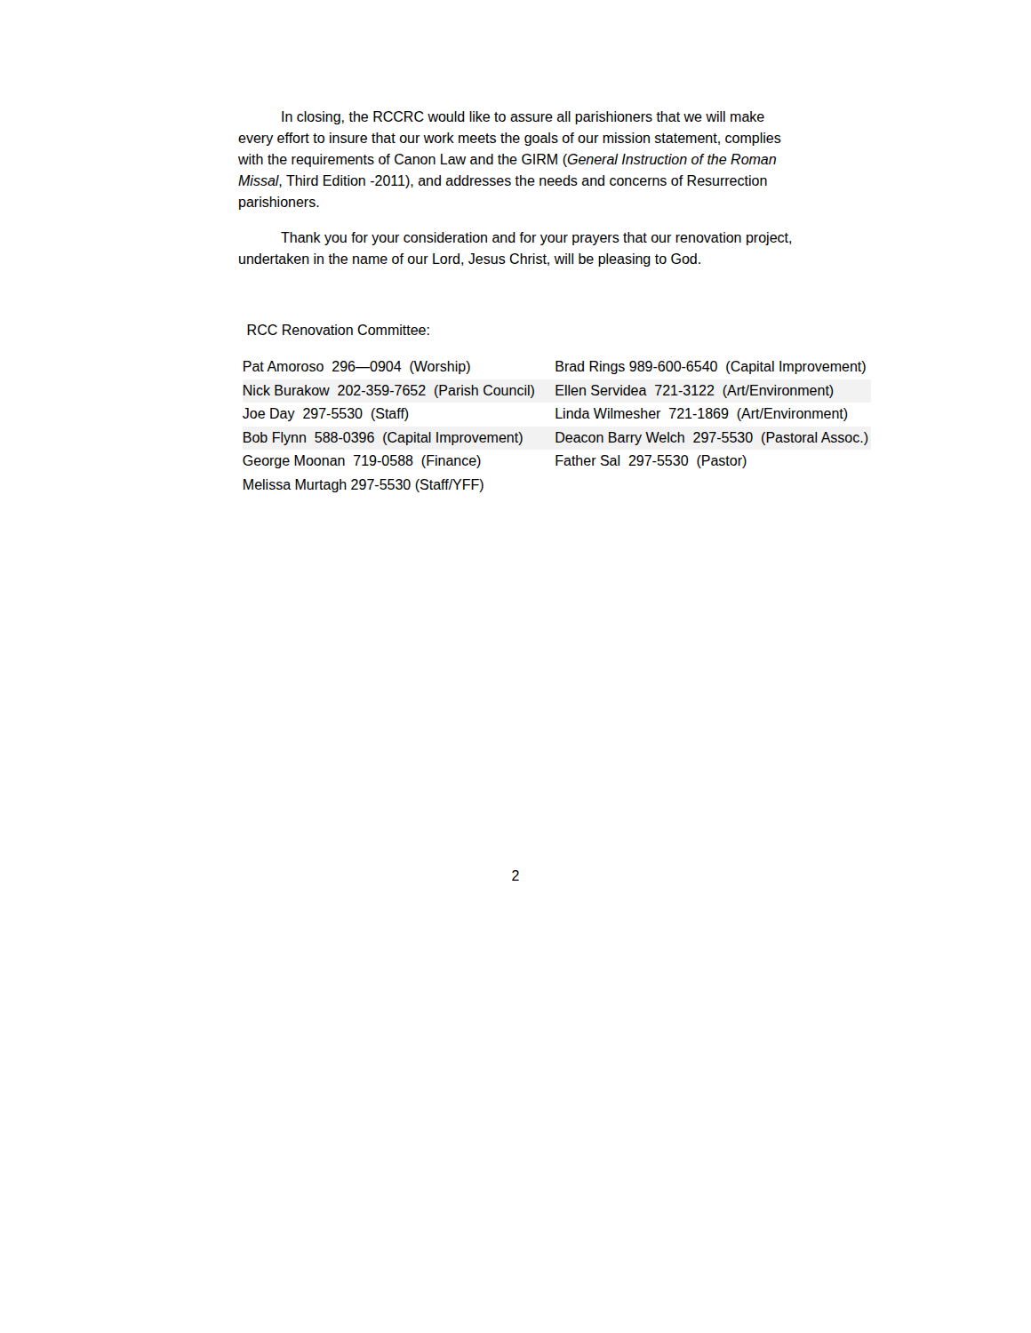In closing, the RCCRC would like to assure all parishioners that we will make every effort to insure that our work meets the goals of our mission statement, complies with the requirements of Canon Law and the GIRM (General Instruction of the Roman Missal, Third Edition -2011), and addresses the needs and concerns of Resurrection parishioners.
Thank you for your consideration and for your prayers that our renovation project, undertaken in the name of our Lord, Jesus Christ, will be pleasing to God.
RCC Renovation Committee:
| Pat Amoroso 296—0904 (Worship) | Brad Rings 989-600-6540 (Capital Improvement) |
| Nick Burakow 202-359-7652 (Parish Council) | Ellen Servidea 721-3122 (Art/Environment) |
| Joe Day 297-5530 (Staff) | Linda Wilmesher 721-1869 (Art/Environment) |
| Bob Flynn 588-0396 (Capital Improvement) | Deacon Barry Welch 297-5530 (Pastoral Assoc.) |
| George Moonan 719-0588 (Finance) | Father Sal 297-5530 (Pastor) |
| Melissa Murtagh 297-5530 (Staff/YFF) | |
2